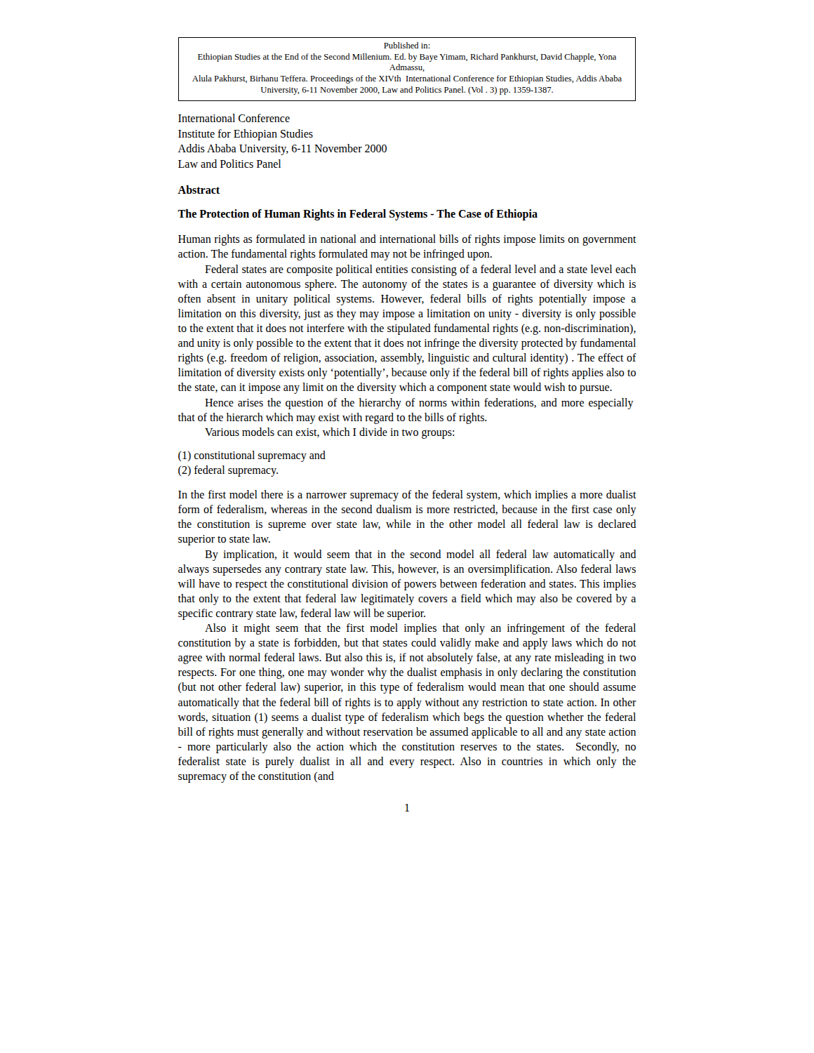Published in: Ethiopian Studies at the End of the Second Millenium. Ed. by Baye Yimam, Richard Pankhurst, David Chapple, Yona Admassu, Alula Pakhurst, Birhanu Teffera. Proceedings of the XIVth International Conference for Ethiopian Studies, Addis Ababa University, 6-11 November 2000, Law and Politics Panel. (Vol . 3) pp. 1359-1387.
International Conference
Institute for Ethiopian Studies
Addis Ababa University, 6-11 November 2000
Law and Politics Panel
Abstract
The Protection of Human Rights in Federal Systems - The Case of Ethiopia
Human rights as formulated in national and international bills of rights impose limits on government action. The fundamental rights formulated may not be infringed upon.
Federal states are composite political entities consisting of a federal level and a state level each with a certain autonomous sphere. The autonomy of the states is a guarantee of diversity which is often absent in unitary political systems. However, federal bills of rights potentially impose a limitation on this diversity, just as they may impose a limitation on unity - diversity is only possible to the extent that it does not interfere with the stipulated fundamental rights (e.g. non-discrimination), and unity is only possible to the extent that it does not infringe the diversity protected by fundamental rights (e.g. freedom of religion, association, assembly, linguistic and cultural identity) . The effect of limitation of diversity exists only ‘potentially’, because only if the federal bill of rights applies also to the state, can it impose any limit on the diversity which a component state would wish to pursue.
Hence arises the question of the hierarchy of norms within federations, and more especially that of the hierarch which may exist with regard to the bills of rights.
Various models can exist, which I divide in two groups:
(1) constitutional supremacy and
(2) federal supremacy.
In the first model there is a narrower supremacy of the federal system, which implies a more dualist form of federalism, whereas in the second dualism is more restricted, because in the first case only the constitution is supreme over state law, while in the other model all federal law is declared superior to state law.
By implication, it would seem that in the second model all federal law automatically and always supersedes any contrary state law. This, however, is an oversimplification. Also federal laws will have to respect the constitutional division of powers between federation and states. This implies that only to the extent that federal law legitimately covers a field which may also be covered by a specific contrary state law, federal law will be superior.
Also it might seem that the first model implies that only an infringement of the federal constitution by a state is forbidden, but that states could validly make and apply laws which do not agree with normal federal laws. But also this is, if not absolutely false, at any rate misleading in two respects. For one thing, one may wonder why the dualist emphasis in only declaring the constitution (but not other federal law) superior, in this type of federalism would mean that one should assume automatically that the federal bill of rights is to apply without any restriction to state action. In other words, situation (1) seems a dualist type of federalism which begs the question whether the federal bill of rights must generally and without reservation be assumed applicable to all and any state action - more particularly also the action which the constitution reserves to the states. Secondly, no federalist state is purely dualist in all and every respect. Also in countries in which only the supremacy of the constitution (and
1